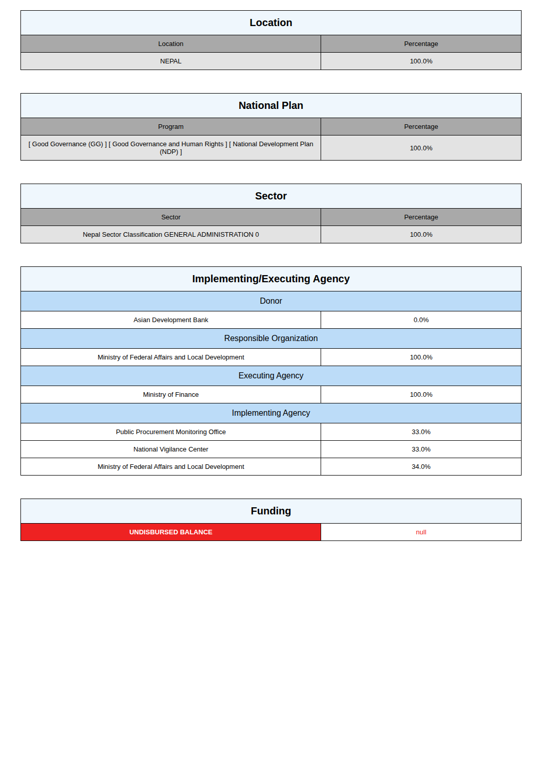Location
| Location | Percentage |
| --- | --- |
| NEPAL | 100.0% |
National Plan
| Program | Percentage |
| --- | --- |
| [ Good Governance (GG) ] [ Good Governance and Human Rights ] [ National Development Plan (NDP) ] | 100.0% |
Sector
| Sector | Percentage |
| --- | --- |
| Nepal Sector Classification GENERAL ADMINISTRATION 0 | 100.0% |
Implementing/Executing Agency
| Donor |
| Asian Development Bank | 0.0% |
| Responsible Organization |
| Ministry of Federal Affairs and Local Development | 100.0% |
| Executing Agency |
| Ministry of Finance | 100.0% |
| Implementing Agency |
| Public Procurement Monitoring Office | 33.0% |
| National Vigilance Center | 33.0% |
| Ministry of Federal Affairs and Local Development | 34.0% |
Funding
| UNDISBURSED BALANCE | null |